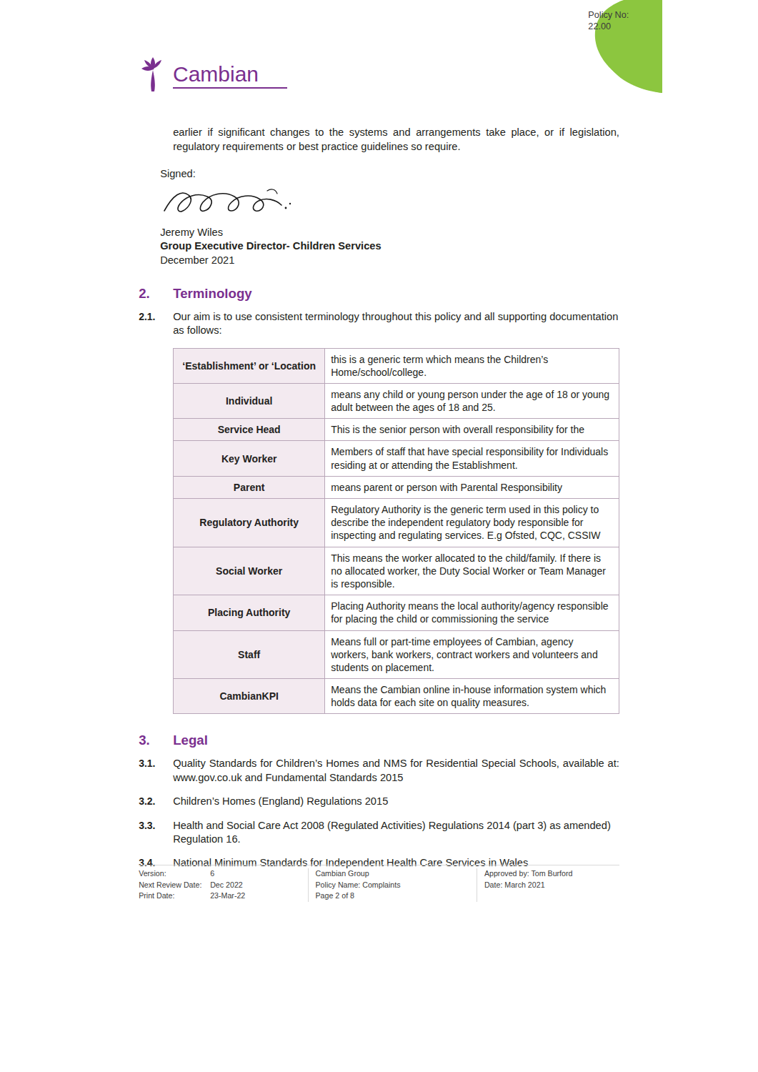Policy No:
22.00
Cambian
earlier if significant changes to the systems and arrangements take place, or if legislation, regulatory requirements or best practice guidelines so require.
Signed:
Jeremy Wiles
Group Executive Director- Children Services
December 2021
2. Terminology
2.1.
Our aim is to use consistent terminology throughout this policy and all supporting documentation as follows:
| ‘Establishment’ or ‘Location | this is a generic term which means the Children’s Home/school/college. |
| Individual | means any child or young person under the age of 18 or young adult between the ages of 18 and 25. |
| Service Head | This is the senior person with overall responsibility for the |
| Key Worker | Members of staff that have special responsibility for Individuals residing at or attending the Establishment. |
| Parent | means parent or person with Parental Responsibility |
| Regulatory Authority | Regulatory Authority is the generic term used in this policy to describe the independent regulatory body responsible for inspecting and regulating services. E.g Ofsted, CQC, CSSIW |
| Social Worker | This means the worker allocated to the child/family. If there is no allocated worker, the Duty Social Worker or Team Manager is responsible. |
| Placing Authority | Placing Authority means the local authority/agency responsible for placing the child or commissioning the service |
| Staff | Means full or part-time employees of Cambian, agency workers, bank workers, contract workers and volunteers and students on placement. |
| CambianKPI | Means the Cambian online in-house information system which holds data for each site on quality measures. |
3. Legal
3.1.
Quality Standards for Children’s Homes and NMS for Residential Special Schools, available at: www.gov.co.uk and Fundamental Standards 2015
3.2.
Children’s Homes (England) Regulations 2015
3.3.
Health and Social Care Act 2008 (Regulated Activities) Regulations 2014 (part 3) as amended) Regulation 16.
3.4.
National Minimum Standards for Independent Health Care Services in Wales
Version: 6
Next Review Date: Dec 2022
Print Date: 23-Mar-22
Cambian Group
Policy Name: Complaints
Page 2 of 8
Approved by: Tom Burford
Date: March 2021